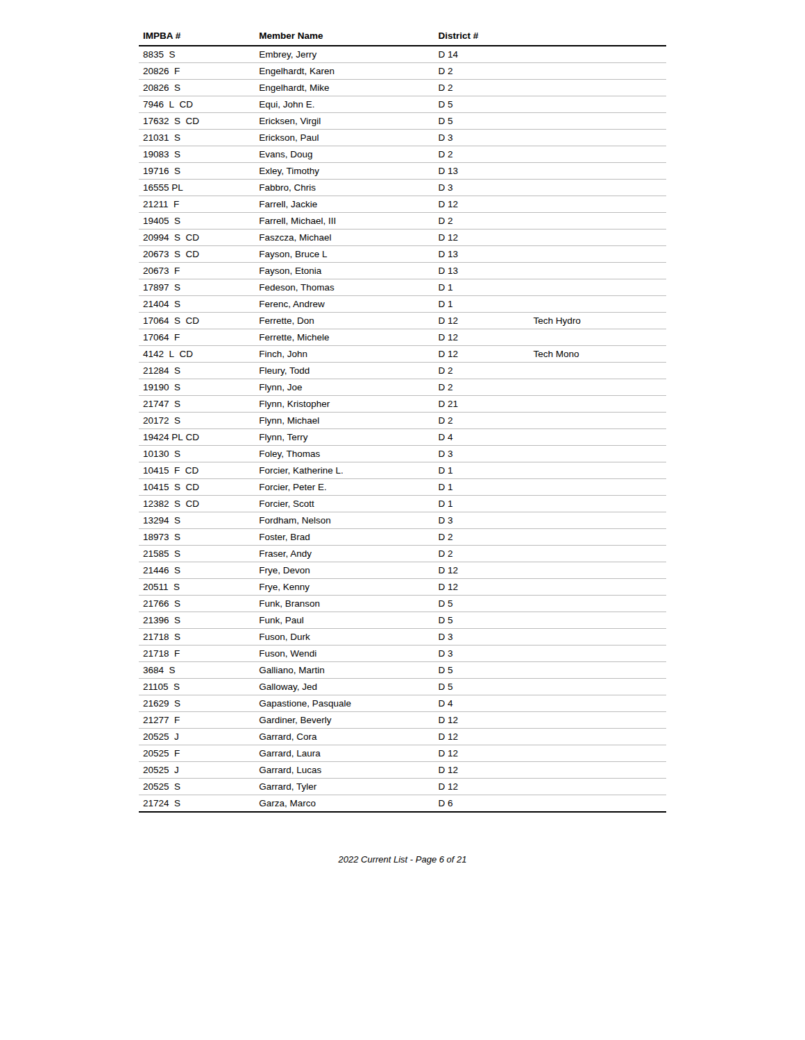| IMPBA # | Member Name | District # | |
| --- | --- | --- | --- |
| 8835 S | Embrey, Jerry | D 14 | |
| 20826 F | Engelhardt, Karen | D 2 | |
| 20826 S | Engelhardt, Mike | D 2 | |
| 7946 L CD | Equi, John E. | D 5 | |
| 17632 S CD | Ericksen, Virgil | D 5 | |
| 21031 S | Erickson, Paul | D 3 | |
| 19083 S | Evans, Doug | D 2 | |
| 19716 S | Exley, Timothy | D 13 | |
| 16555 PL | Fabbro, Chris | D 3 | |
| 21211 F | Farrell, Jackie | D 12 | |
| 19405 S | Farrell, Michael, III | D 2 | |
| 20994 S CD | Faszcza, Michael | D 12 | |
| 20673 S CD | Fayson, Bruce L | D 13 | |
| 20673 F | Fayson, Etonia | D 13 | |
| 17897 S | Fedeson, Thomas | D 1 | |
| 21404 S | Ferenc, Andrew | D 1 | |
| 17064 S CD | Ferrette, Don | D 12 | Tech Hydro |
| 17064 F | Ferrette, Michele | D 12 | |
| 4142 L CD | Finch, John | D 12 | Tech Mono |
| 21284 S | Fleury, Todd | D 2 | |
| 19190 S | Flynn, Joe | D 2 | |
| 21747 S | Flynn, Kristopher | D 21 | |
| 20172 S | Flynn, Michael | D 2 | |
| 19424 PL CD | Flynn, Terry | D 4 | |
| 10130 S | Foley, Thomas | D 3 | |
| 10415 F CD | Forcier, Katherine L. | D 1 | |
| 10415 S CD | Forcier, Peter E. | D 1 | |
| 12382 S CD | Forcier, Scott | D 1 | |
| 13294 S | Fordham, Nelson | D 3 | |
| 18973 S | Foster, Brad | D 2 | |
| 21585 S | Fraser, Andy | D 2 | |
| 21446 S | Frye, Devon | D 12 | |
| 20511 S | Frye, Kenny | D 12 | |
| 21766 S | Funk, Branson | D 5 | |
| 21396 S | Funk, Paul | D 5 | |
| 21718 S | Fuson, Durk | D 3 | |
| 21718 F | Fuson, Wendi | D 3 | |
| 3684 S | Galliano, Martin | D 5 | |
| 21105 S | Galloway, Jed | D 5 | |
| 21629 S | Gapastione, Pasquale | D 4 | |
| 21277 F | Gardiner, Beverly | D 12 | |
| 20525 J | Garrard, Cora | D 12 | |
| 20525 F | Garrard, Laura | D 12 | |
| 20525 J | Garrard, Lucas | D 12 | |
| 20525 S | Garrard, Tyler | D 12 | |
| 21724 S | Garza, Marco | D 6 | |
2022 Current List - Page 6 of 21